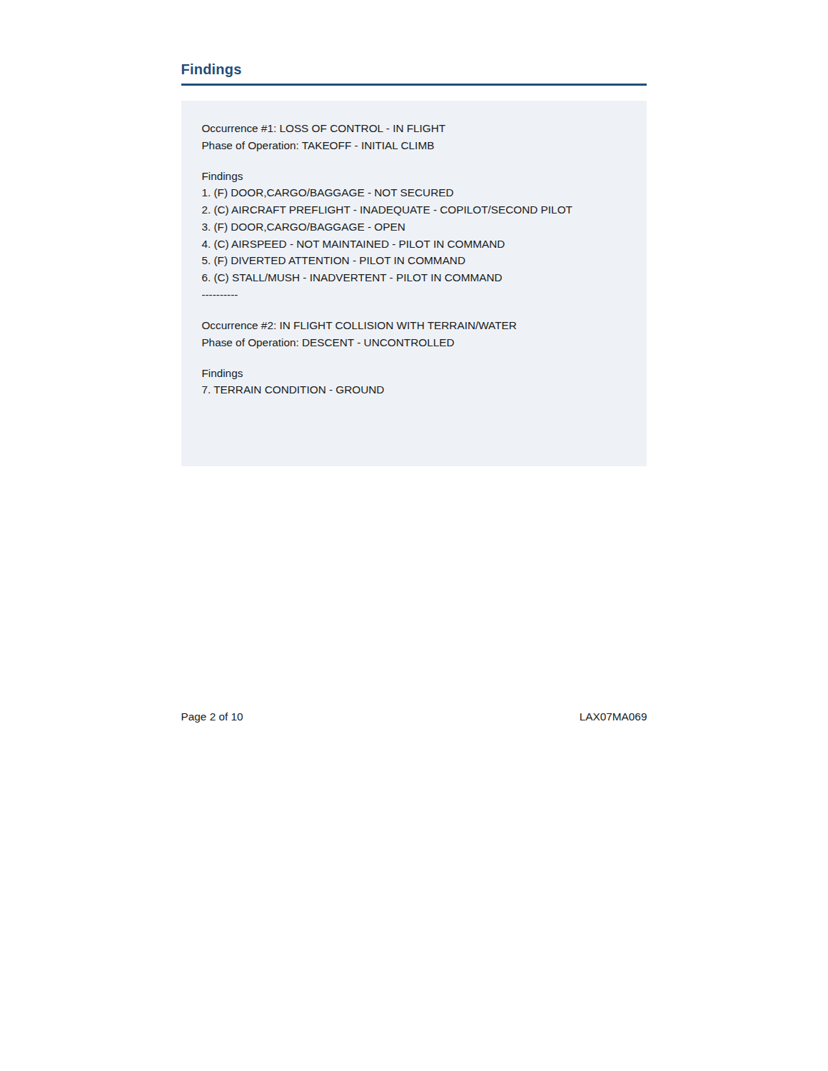Findings
Occurrence #1: LOSS OF CONTROL - IN FLIGHT Phase of Operation: TAKEOFF - INITIAL CLIMB
Findings 1. (F) DOOR,CARGO/BAGGAGE - NOT SECURED 2. (C) AIRCRAFT PREFLIGHT - INADEQUATE - COPILOT/SECOND PILOT 3. (F) DOOR,CARGO/BAGGAGE - OPEN 4. (C) AIRSPEED - NOT MAINTAINED - PILOT IN COMMAND 5. (F) DIVERTED ATTENTION - PILOT IN COMMAND 6. (C) STALL/MUSH - INADVERTENT - PILOT IN COMMAND ----------
Occurrence #2: IN FLIGHT COLLISION WITH TERRAIN/WATER Phase of Operation: DESCENT - UNCONTROLLED
Findings 7. TERRAIN CONDITION - GROUND
Page 2 of 10 LAX07MA069